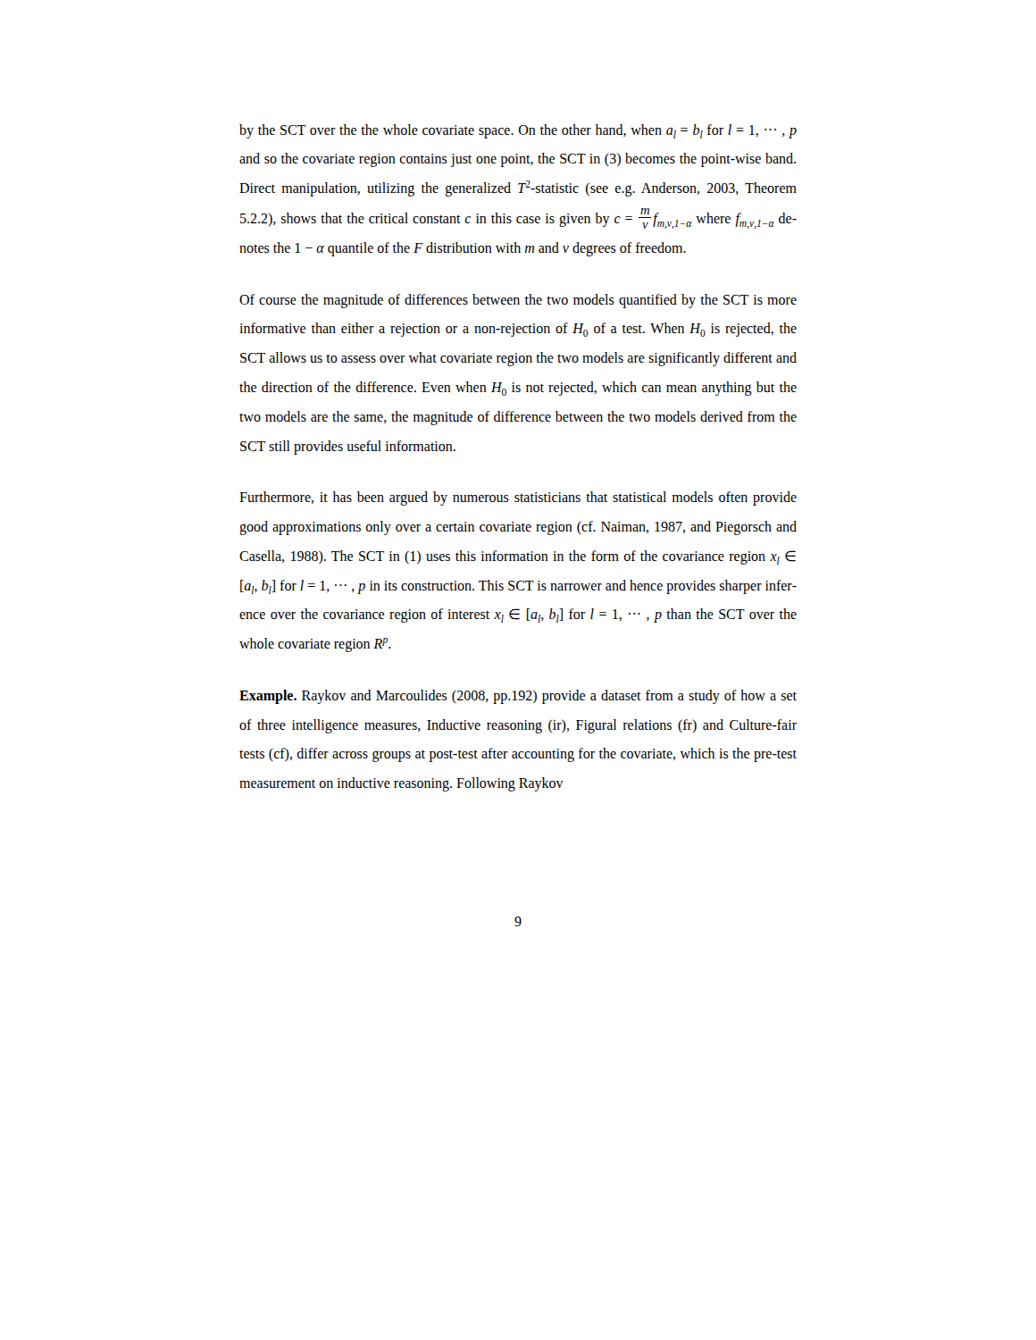by the SCT over the the whole covariate space. On the other hand, when al = bl for l = 1, ··· , p and so the covariate region contains just one point, the SCT in (3) becomes the point-wise band. Direct manipulation, utilizing the generalized T2-statistic (see e.g. Anderson, 2003, Theorem 5.2.2), shows that the critical constant c in this case is given by c = mν fm,ν,1−α where fm,ν,1−α denotes the 1 − α quantile of the F distribution with m and ν degrees of freedom.
Of course the magnitude of differences between the two models quantified by the SCT is more informative than either a rejection or a non-rejection of H0 of a test. When H0 is rejected, the SCT allows us to assess over what covariate region the two models are significantly different and the direction of the difference. Even when H0 is not rejected, which can mean anything but the two models are the same, the magnitude of difference between the two models derived from the SCT still provides useful information.
Furthermore, it has been argued by numerous statisticians that statistical models often provide good approximations only over a certain covariate region (cf. Naiman, 1987, and Piegorsch and Casella, 1988). The SCT in (1) uses this information in the form of the covariance region xl ∈ [al, bl] for l = 1, ··· , p in its construction. This SCT is narrower and hence provides sharper inference over the covariance region of interest xl ∈ [al, bl] for l = 1, ··· , p than the SCT over the whole covariate region Rp.
Example. Raykov and Marcoulides (2008, pp.192) provide a dataset from a study of how a set of three intelligence measures, Inductive reasoning (ir), Figural relations (fr) and Culture-fair tests (cf), differ across groups at post-test after accounting for the covariate, which is the pre-test measurement on inductive reasoning. Following Raykov
9